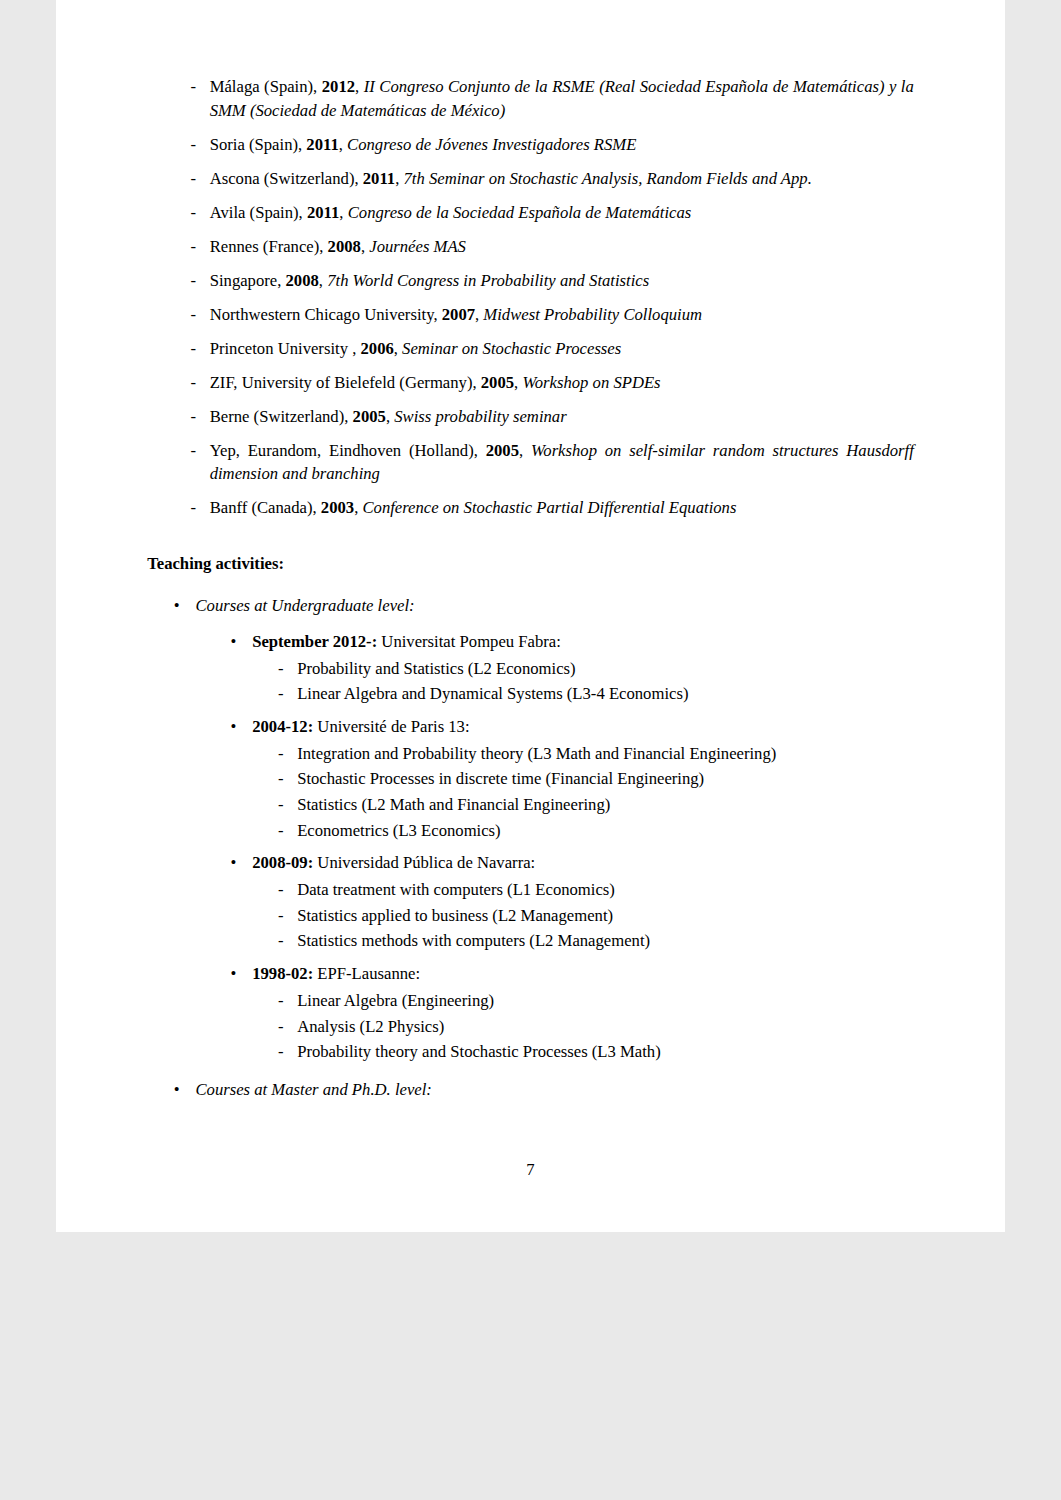Málaga (Spain), 2012, II Congreso Conjunto de la RSME (Real Sociedad Española de Matemáticas) y la SMM (Sociedad de Matemáticas de México)
Soria (Spain), 2011, Congreso de Jóvenes Investigadores RSME
Ascona (Switzerland), 2011, 7th Seminar on Stochastic Analysis, Random Fields and App.
Avila (Spain), 2011, Congreso de la Sociedad Española de Matemáticas
Rennes (France), 2008, Journées MAS
Singapore, 2008, 7th World Congress in Probability and Statistics
Northwestern Chicago University, 2007, Midwest Probability Colloquium
Princeton University , 2006, Seminar on Stochastic Processes
ZIF, University of Bielefeld (Germany), 2005, Workshop on SPDEs
Berne (Switzerland), 2005, Swiss probability seminar
Yep, Eurandom, Eindhoven (Holland), 2005, Workshop on self-similar random structures Hausdorff dimension and branching
Banff (Canada), 2003, Conference on Stochastic Partial Differential Equations
Teaching activities:
Courses at Undergraduate level:
September 2012-: Universitat Pompeu Fabra:
Probability and Statistics (L2 Economics)
Linear Algebra and Dynamical Systems (L3-4 Economics)
2004-12: Université de Paris 13:
Integration and Probability theory (L3 Math and Financial Engineering)
Stochastic Processes in discrete time (Financial Engineering)
Statistics (L2 Math and Financial Engineering)
Econometrics (L3 Economics)
2008-09: Universidad Pública de Navarra:
Data treatment with computers (L1 Economics)
Statistics applied to business (L2 Management)
Statistics methods with computers (L2 Management)
1998-02: EPF-Lausanne:
Linear Algebra (Engineering)
Analysis (L2 Physics)
Probability theory and Stochastic Processes (L3 Math)
Courses at Master and Ph.D. level:
7